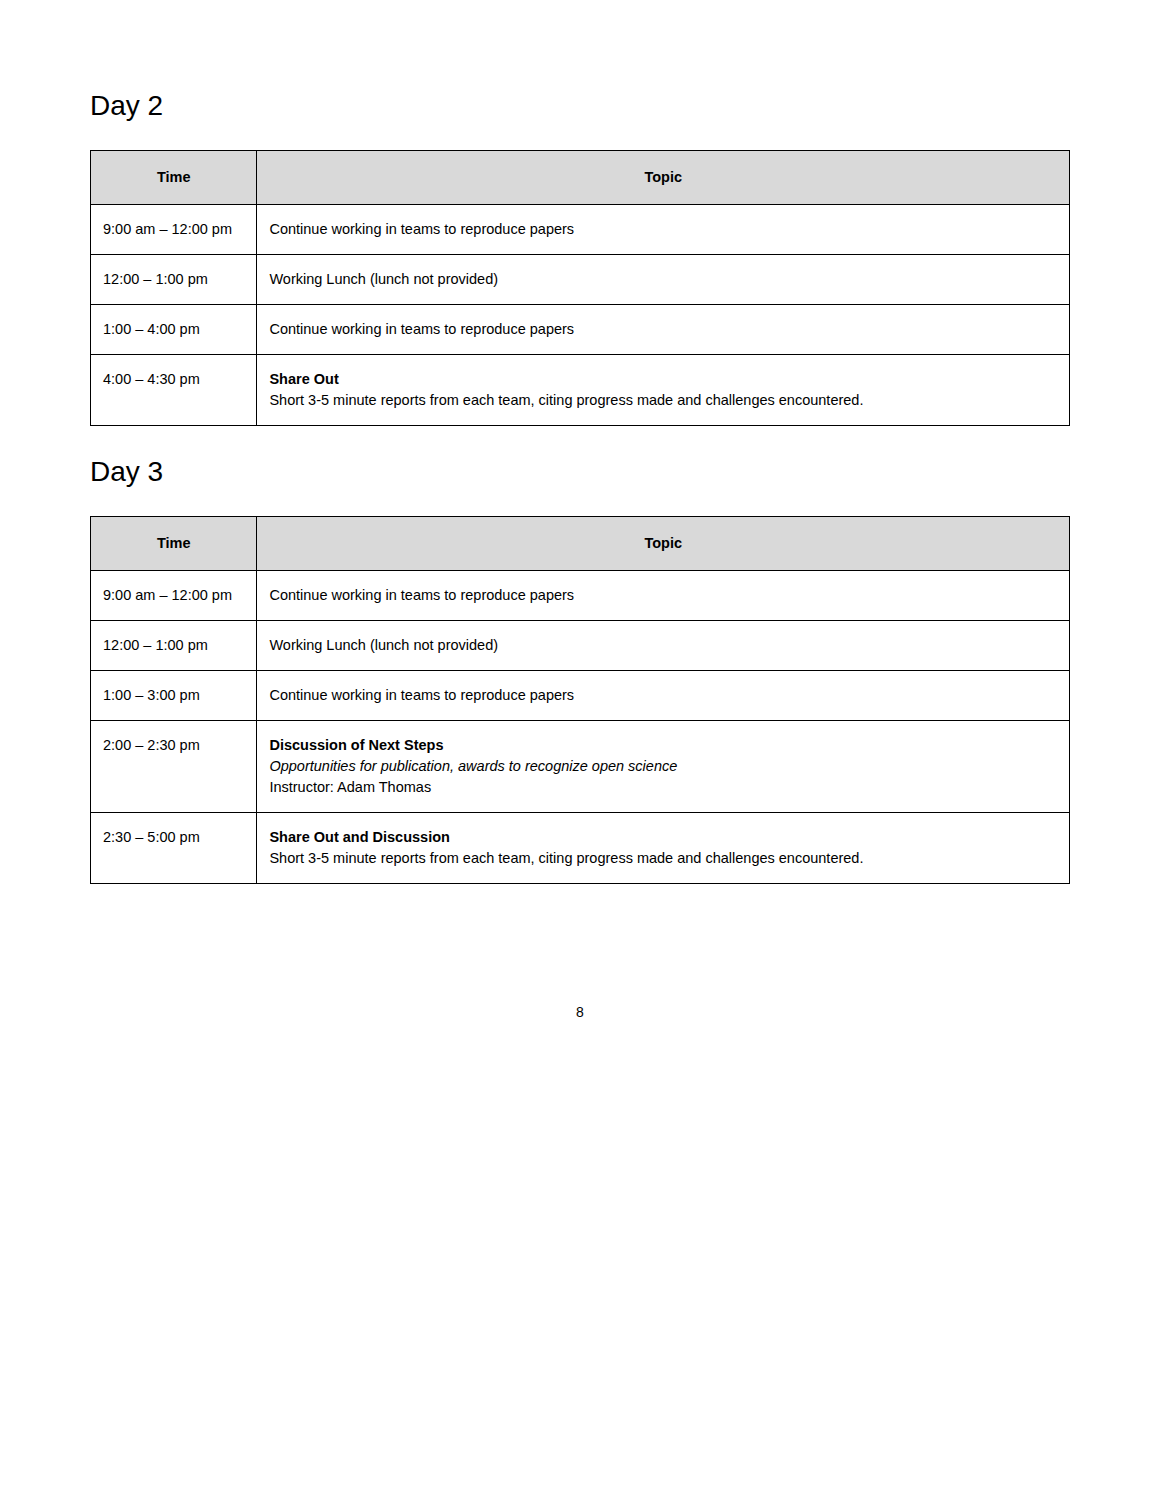Day 2
| Time | Topic |
| --- | --- |
| 9:00 am – 12:00 pm | Continue working in teams to reproduce papers |
| 12:00 – 1:00 pm | Working Lunch (lunch not provided) |
| 1:00 – 4:00 pm | Continue working in teams to reproduce papers |
| 4:00 – 4:30 pm | Share Out Short 3-5 minute reports from each team, citing progress made and challenges encountered. |
Day 3
| Time | Topic |
| --- | --- |
| 9:00 am – 12:00 pm | Continue working in teams to reproduce papers |
| 12:00 – 1:00 pm | Working Lunch (lunch not provided) |
| 1:00 – 3:00 pm | Continue working in teams to reproduce papers |
| 2:00 – 2:30 pm | Discussion of Next Steps Opportunities for publication, awards to recognize open science Instructor: Adam Thomas |
| 2:30 – 5:00 pm | Share Out and Discussion Short 3-5 minute reports from each team, citing progress made and challenges encountered. |
8